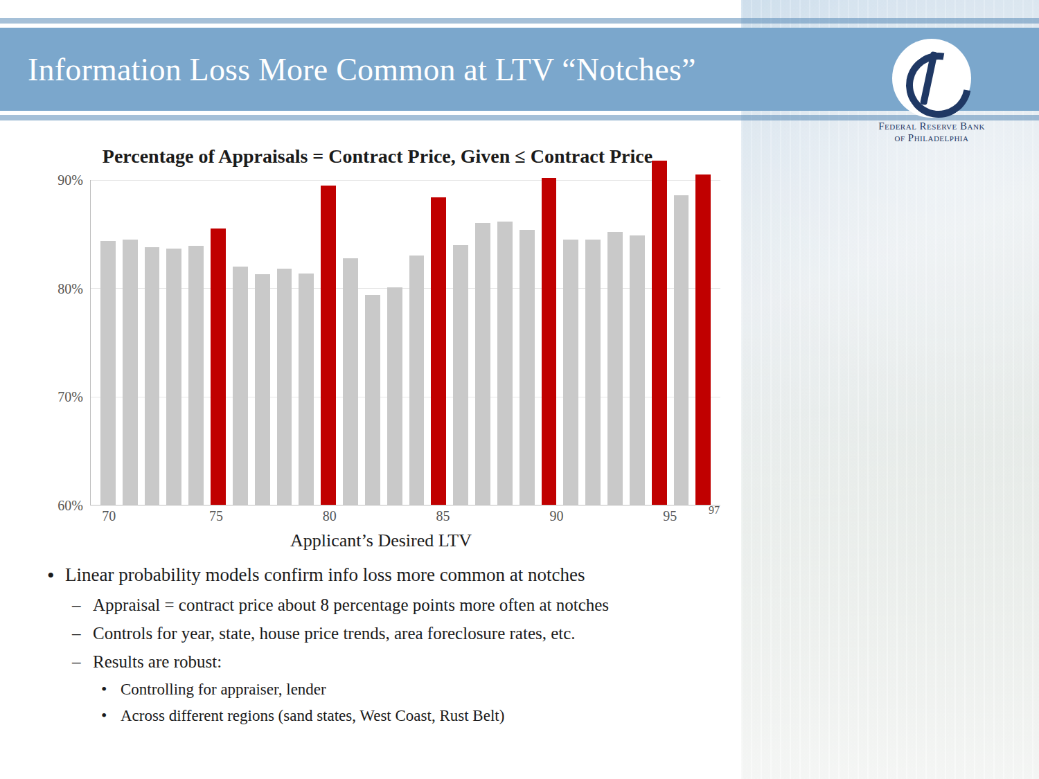Information Loss More Common at LTV “Notches”
Federal Reserve Bank
of Philadelphia
Percentage of Appraisals = Contract Price, Given ≤ Contract Price
90% 80% 70% 60%
70 75 80 85 90 95 97
Applicant’s Desired LTV
Linear probability models confirm info loss more common at notches
Appraisal = contract price about 8 percentage points more often at notches
Controls for year, state, house price trends, area foreclosure rates, etc.
Results are robust:
Controlling for appraiser, lender
Across different regions (sand states, West Coast, Rust Belt)